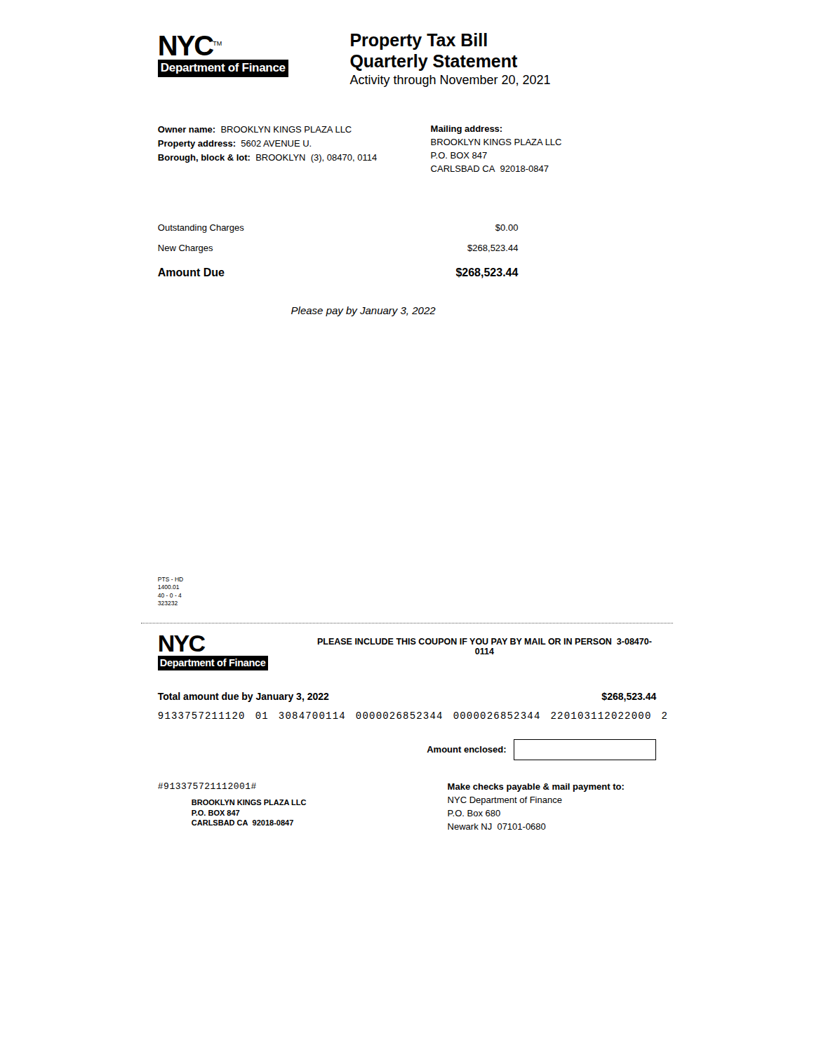NYCTM
Department of Finance
Property Tax Bill
Quarterly Statement
Activity through November 20, 2021
Owner name: BROOKLYN KINGS PLAZA LLC
Property address: 5602 AVENUE U.
Borough, block & lot: BROOKLYN (3), 08470, 0114
Mailing address:
BROOKLYN KINGS PLAZA LLC
P.O. BOX 847
CARLSBAD CA 92018-0847
| Outstanding Charges | $0.00 |
| New Charges | $268,523.44 |
| Amount Due | $268,523.44 |
Please pay by January 3, 2022
PTS - HD
1400.01
40 - 0 - 4
323232
NYC
Department of Finance
PLEASE INCLUDE THIS COUPON IF YOU PAY BY MAIL OR IN PERSON 3-08470-0114
Total amount due by January 3, 2022
$268,523.44
Amount enclosed:
#913375721112001#
BROOKLYN KINGS PLAZA LLC
P.O. BOX 847
CARLSBAD CA 92018-0847
Make checks payable & mail payment to:
NYC Department of Finance
P.O. Box 680
Newark NJ 07101-0680
9133757211120013084700114000002685234400000268523442201031120220002